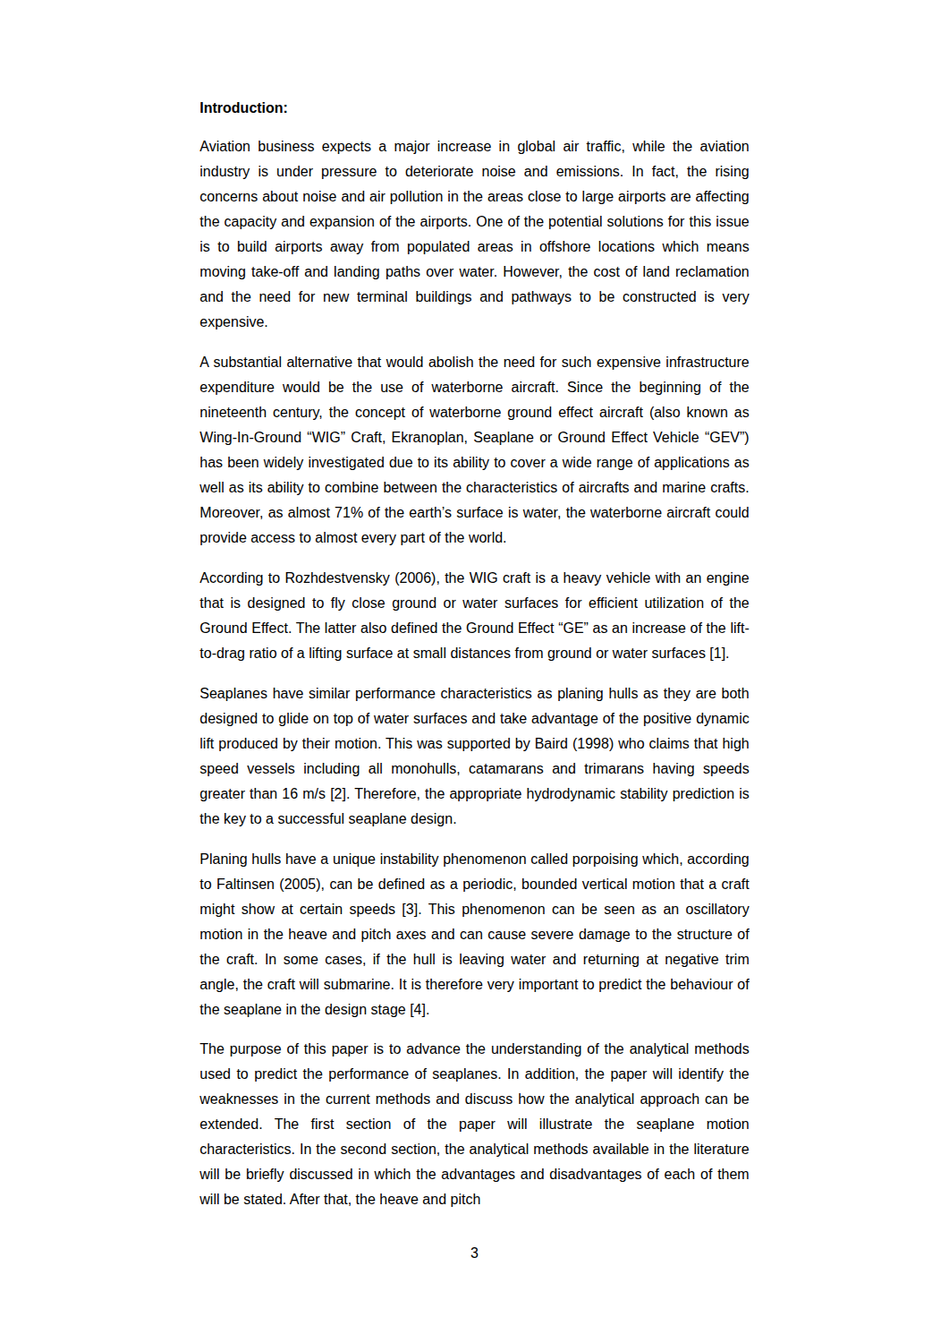Introduction:
Aviation business expects a major increase in global air traffic, while the aviation industry is under pressure to deteriorate noise and emissions. In fact, the rising concerns about noise and air pollution in the areas close to large airports are affecting the capacity and expansion of the airports. One of the potential solutions for this issue is to build airports away from populated areas in offshore locations which means moving take-off and landing paths over water. However, the cost of land reclamation and the need for new terminal buildings and pathways to be constructed is very expensive.
A substantial alternative that would abolish the need for such expensive infrastructure expenditure would be the use of waterborne aircraft. Since the beginning of the nineteenth century, the concept of waterborne ground effect aircraft (also known as Wing-In-Ground “WIG” Craft, Ekranoplan, Seaplane or Ground Effect Vehicle “GEV”) has been widely investigated due to its ability to cover a wide range of applications as well as its ability to combine between the characteristics of aircrafts and marine crafts. Moreover, as almost 71% of the earth’s surface is water, the waterborne aircraft could provide access to almost every part of the world.
According to Rozhdestvensky (2006), the WIG craft is a heavy vehicle with an engine that is designed to fly close ground or water surfaces for efficient utilization of the Ground Effect. The latter also defined the Ground Effect “GE” as an increase of the lift-to-drag ratio of a lifting surface at small distances from ground or water surfaces [1].
Seaplanes have similar performance characteristics as planing hulls as they are both designed to glide on top of water surfaces and take advantage of the positive dynamic lift produced by their motion. This was supported by Baird (1998) who claims that high speed vessels including all monohulls, catamarans and trimarans having speeds greater than 16 m/s [2]. Therefore, the appropriate hydrodynamic stability prediction is the key to a successful seaplane design.
Planing hulls have a unique instability phenomenon called porpoising which, according to Faltinsen (2005), can be defined as a periodic, bounded vertical motion that a craft might show at certain speeds [3]. This phenomenon can be seen as an oscillatory motion in the heave and pitch axes and can cause severe damage to the structure of the craft. In some cases, if the hull is leaving water and returning at negative trim angle, the craft will submarine. It is therefore very important to predict the behaviour of the seaplane in the design stage [4].
The purpose of this paper is to advance the understanding of the analytical methods used to predict the performance of seaplanes. In addition, the paper will identify the weaknesses in the current methods and discuss how the analytical approach can be extended. The first section of the paper will illustrate the seaplane motion characteristics. In the second section, the analytical methods available in the literature will be briefly discussed in which the advantages and disadvantages of each of them will be stated. After that, the heave and pitch
3